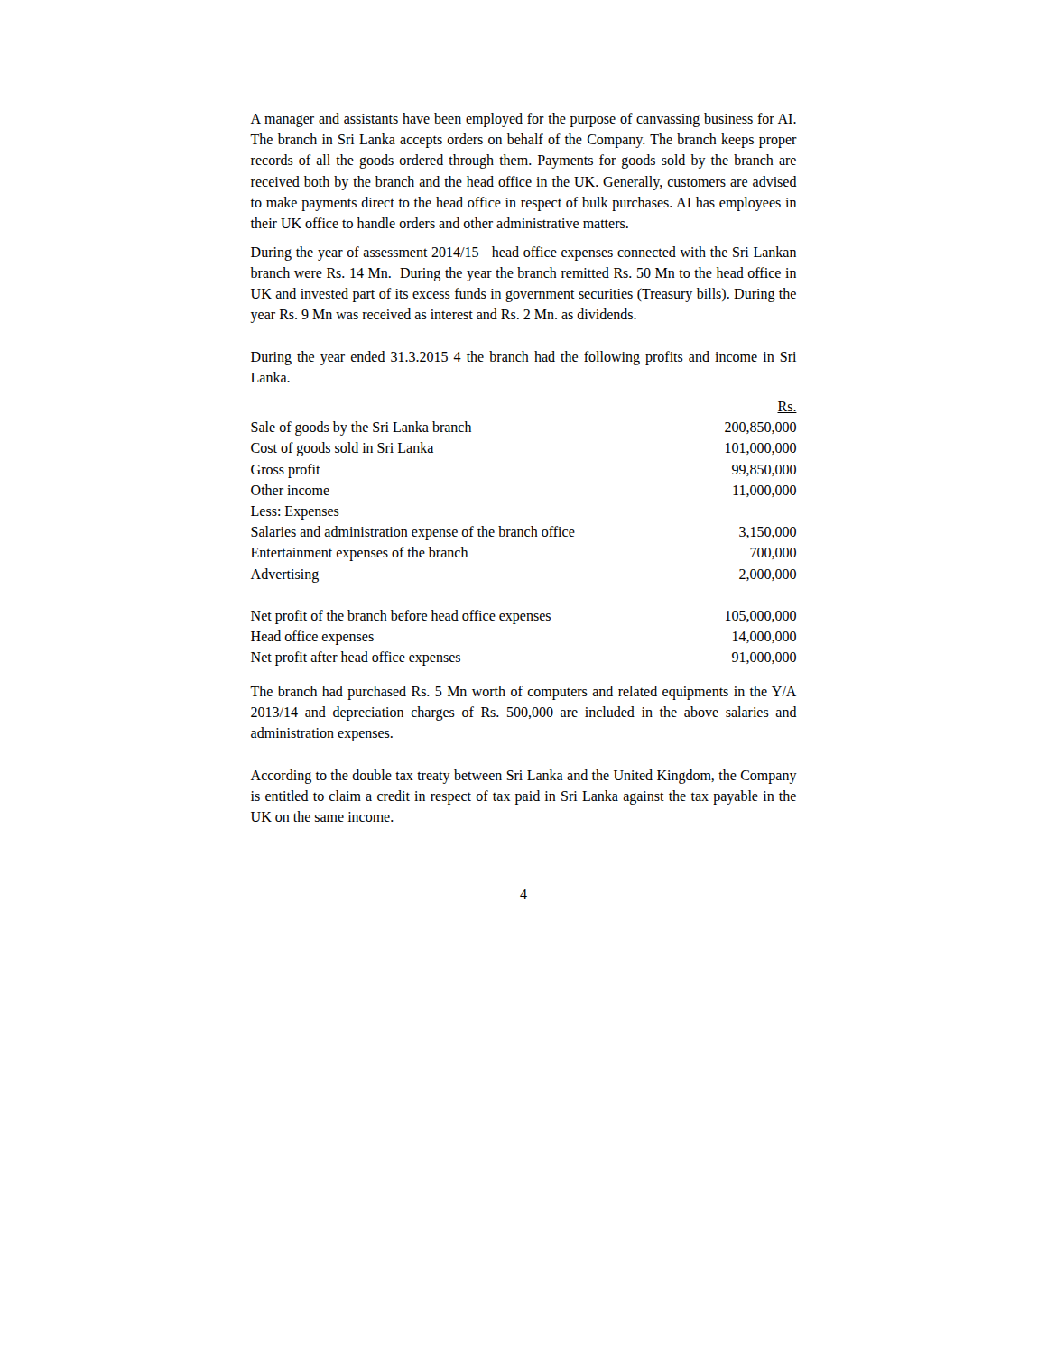A manager and assistants have been employed for the purpose of canvassing business for AI. The branch in Sri Lanka accepts orders on behalf of the Company. The branch keeps proper records of all the goods ordered through them. Payments for goods sold by the branch are received both by the branch and the head office in the UK. Generally, customers are advised to make payments direct to the head office in respect of bulk purchases. AI has employees in their UK office to handle orders and other administrative matters.
During the year of assessment 2014/15 head office expenses connected with the Sri Lankan branch were Rs. 14 Mn. During the year the branch remitted Rs. 50 Mn to the head office in UK and invested part of its excess funds in government securities (Treasury bills). During the year Rs. 9 Mn was received as interest and Rs. 2 Mn. as dividends.
During the year ended 31.3.2015 4 the branch had the following profits and income in Sri Lanka.
| | Rs. |
| Sale of goods by the Sri Lanka branch | 200,850,000 |
| Cost of goods sold in Sri Lanka | 101,000,000 |
| Gross profit | 99,850,000 |
| Other income | 11,000,000 |
| Less: Expenses | |
| Salaries and administration expense of the branch office | 3,150,000 |
| Entertainment expenses of the branch | 700,000 |
| Advertising | 2,000,000 |
| Net profit of the branch before head office expenses | 105,000,000 |
| Head office expenses | 14,000,000 |
| Net profit after head office expenses | 91,000,000 |
The branch had purchased Rs. 5 Mn worth of computers and related equipments in the Y/A 2013/14 and depreciation charges of Rs. 500,000 are included in the above salaries and administration expenses.
According to the double tax treaty between Sri Lanka and the United Kingdom, the Company is entitled to claim a credit in respect of tax paid in Sri Lanka against the tax payable in the UK on the same income.
4